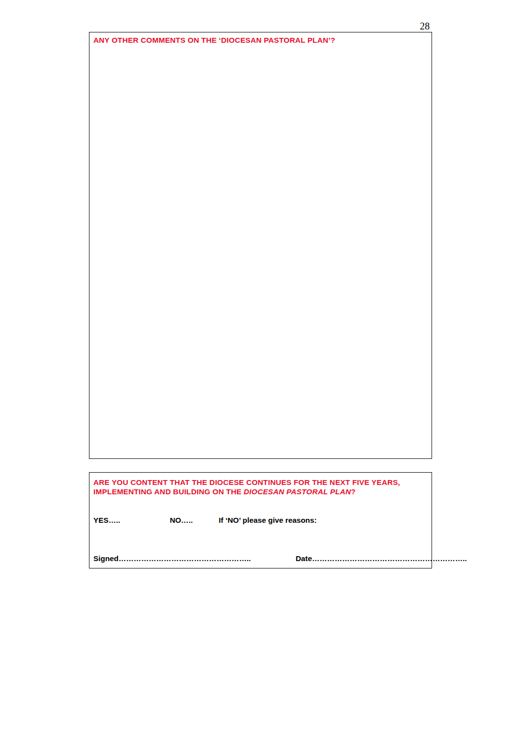28
ANY OTHER COMMENTS ON THE ‘DIOCESAN PASTORAL PLAN’?
ARE YOU CONTENT THAT THE DIOCESE CONTINUES FOR THE NEXT FIVE YEARS, IMPLEMENTING AND BUILDING ON THE DIOCESAN PASTORAL PLAN?
YES….. NO….. If ‘NO’ please give reasons:
Signed…………………………………………….. Date……………………………………………………..